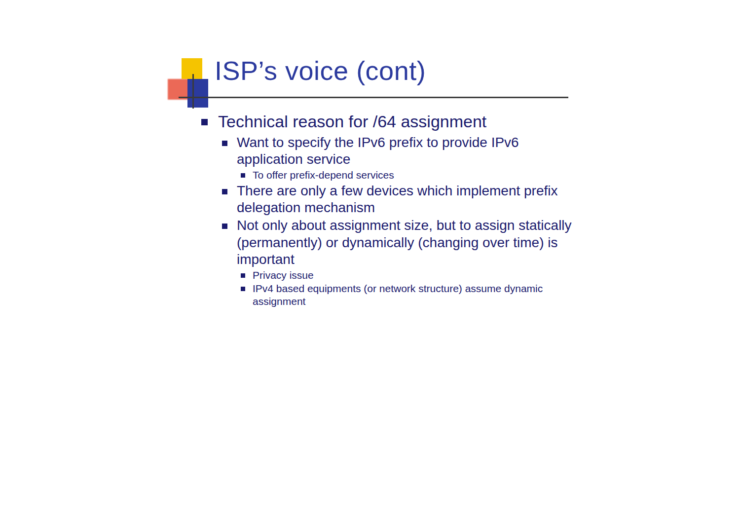ISP’s voice (cont)
Technical reason for /64 assignment
Want to specify the IPv6 prefix to provide IPv6 application service
To offer prefix-depend services
There are only a few devices which implement prefix delegation mechanism
Not only about assignment size, but to assign statically (permanently) or dynamically (changing over time) is important
Privacy issue
IPv4 based equipments (or network structure) assume dynamic assignment